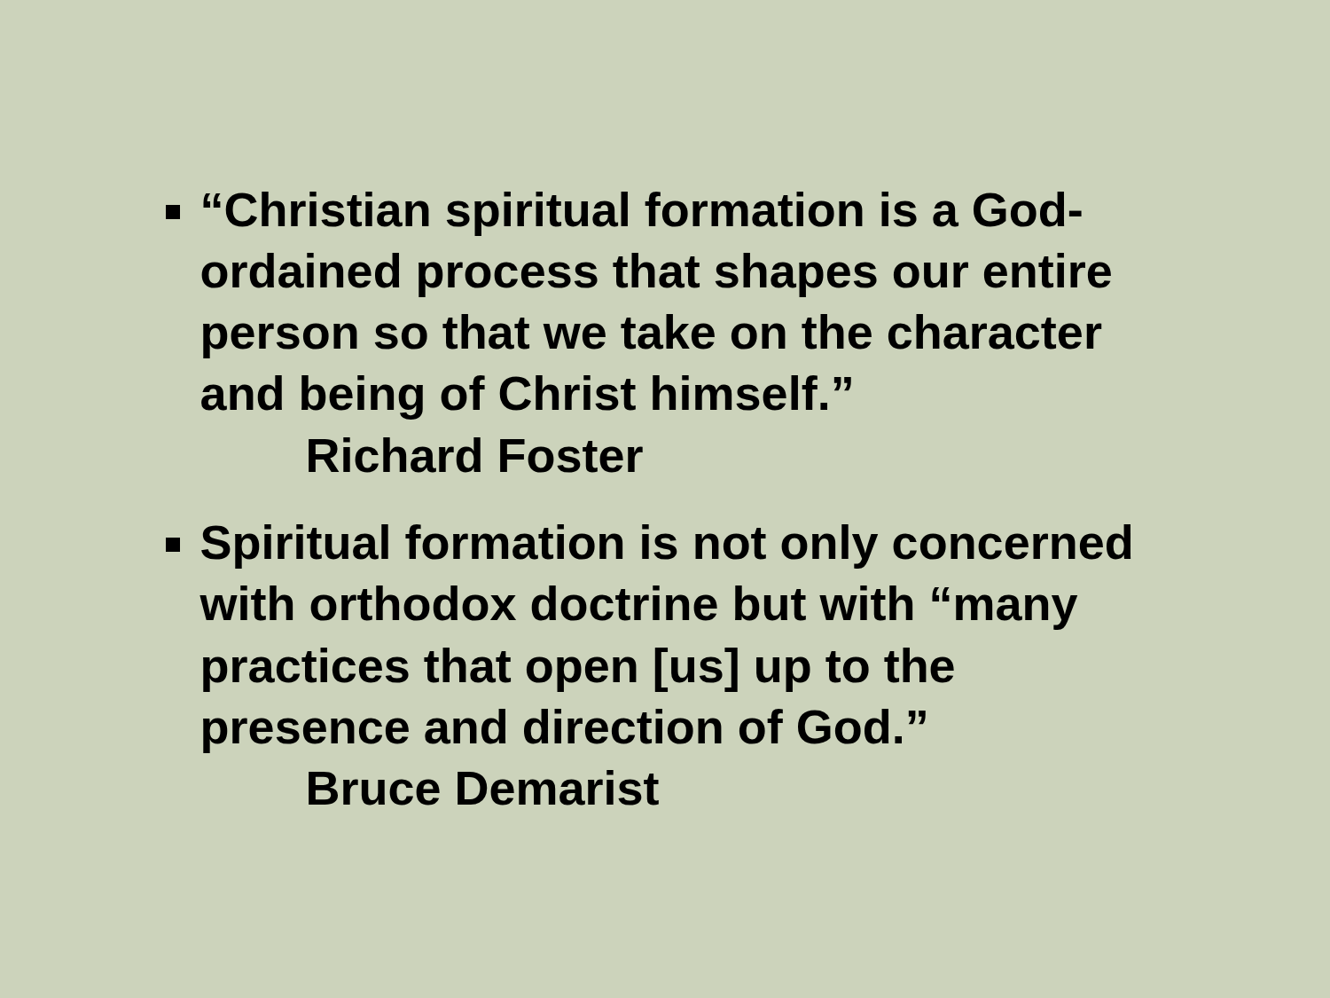“Christian spiritual formation is a God-ordained process that shapes our entire person so that we take on the character and being of Christ himself.”Richard Foster
Spiritual formation is not only concerned with orthodox doctrine but with “many practices that open [us] up to the presence and direction of God.”Bruce Demarist